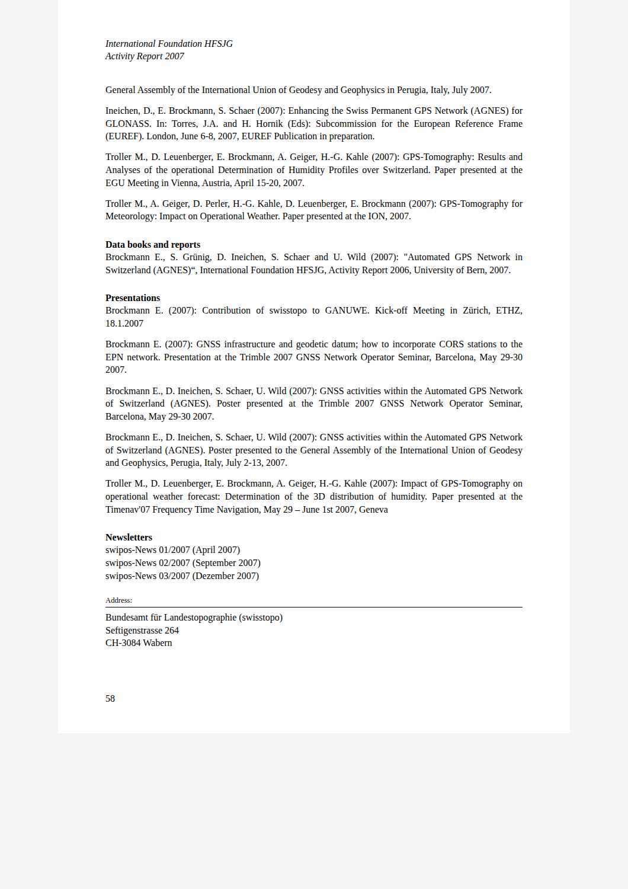International Foundation HFSJG
Activity Report 2007
General Assembly of the International Union of Geodesy and Geophysics in Perugia, Italy, July 2007.
Ineichen, D., E. Brockmann, S. Schaer (2007): Enhancing the Swiss Permanent GPS Network (AGNES) for GLONASS. In: Torres, J.A. and H. Hornik (Eds): Subcommission for the European Reference Frame (EUREF). London, June 6-8, 2007, EUREF Publication in preparation.
Troller M., D. Leuenberger, E. Brockmann, A. Geiger, H.-G. Kahle (2007): GPS-Tomography: Results and Analyses of the operational Determination of Humidity Profiles over Switzerland. Paper presented at the EGU Meeting in Vienna, Austria, April 15-20, 2007.
Troller M., A. Geiger, D. Perler, H.-G. Kahle, D. Leuenberger, E. Brockmann (2007): GPS-Tomography for Meteorology: Impact on Operational Weather. Paper presented at the ION, 2007.
Data books and reports
Brockmann E., S. Grünig, D. Ineichen, S. Schaer and U. Wild (2007): "Automated GPS Network in Switzerland (AGNES)“, International Foundation HFSJG, Activity Report 2006, University of Bern, 2007.
Presentations
Brockmann E. (2007): Contribution of swisstopo to GANUWE. Kick-off Meeting in Zürich, ETHZ, 18.1.2007
Brockmann E. (2007): GNSS infrastructure and geodetic datum; how to incorporate CORS stations to the EPN network. Presentation at the Trimble 2007 GNSS Network Operator Seminar, Barcelona, May 29-30 2007.
Brockmann E., D. Ineichen, S. Schaer, U. Wild (2007): GNSS activities within the Automated GPS Network of Switzerland (AGNES). Poster presented at the Trimble 2007 GNSS Network Operator Seminar, Barcelona, May 29-30 2007.
Brockmann E., D. Ineichen, S. Schaer, U. Wild (2007): GNSS activities within the Automated GPS Network of Switzerland (AGNES). Poster presented to the General Assembly of the International Union of Geodesy and Geophysics, Perugia, Italy, July 2-13, 2007.
Troller M., D. Leuenberger, E. Brockmann, A. Geiger, H.-G. Kahle (2007): Impact of GPS-Tomography on operational weather forecast: Determination of the 3D distribution of humidity. Paper presented at the Timenav'07 Frequency Time Navigation, May 29 – June 1st 2007, Geneva
Newsletters
swipos-News 01/2007 (April 2007)
swipos-News 02/2007 (September 2007)
swipos-News 03/2007 (Dezember 2007)
Address:
Bundesamt für Landestopographie (swisstopo)
Seftigenstrasse 264
CH-3084 Wabern
58